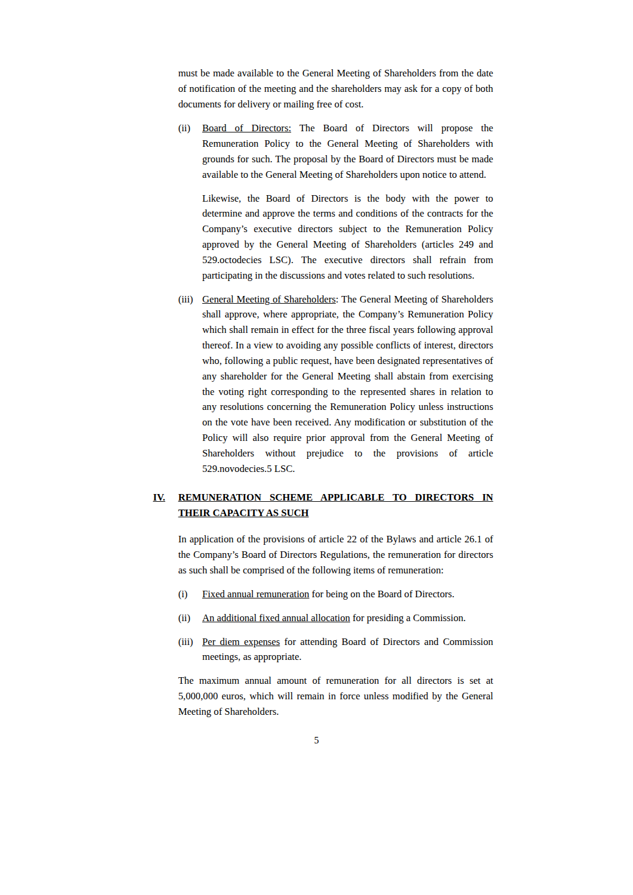must be made available to the General Meeting of Shareholders from the date of notification of the meeting and the shareholders may ask for a copy of both documents for delivery or mailing free of cost.
(ii)
Board of Directors: The Board of Directors will propose the Remuneration Policy to the General Meeting of Shareholders with grounds for such. The proposal by the Board of Directors must be made available to the General Meeting of Shareholders upon notice to attend.
Likewise, the Board of Directors is the body with the power to determine and approve the terms and conditions of the contracts for the Company’s executive directors subject to the Remuneration Policy approved by the General Meeting of Shareholders (articles 249 and 529.octodecies LSC). The executive directors shall refrain from participating in the discussions and votes related to such resolutions.
(iii)
General Meeting of Shareholders: The General Meeting of Shareholders shall approve, where appropriate, the Company’s Remuneration Policy which shall remain in effect for the three fiscal years following approval thereof. In a view to avoiding any possible conflicts of interest, directors who, following a public request, have been designated representatives of any shareholder for the General Meeting shall abstain from exercising the voting right corresponding to the represented shares in relation to any resolutions concerning the Remuneration Policy unless instructions on the vote have been received. Any modification or substitution of the Policy will also require prior approval from the General Meeting of Shareholders without prejudice to the provisions of article 529.novodecies.5 LSC.
IV.
REMUNERATION SCHEME APPLICABLE TO DIRECTORS IN THEIR CAPACITY AS SUCH
In application of the provisions of article 22 of the Bylaws and article 26.1 of the Company’s Board of Directors Regulations, the remuneration for directors as such shall be comprised of the following items of remuneration:
(i)
Fixed annual remuneration for being on the Board of Directors.
(ii)
An additional fixed annual allocation for presiding a Commission.
(iii)
Per diem expenses for attending Board of Directors and Commission meetings, as appropriate.
The maximum annual amount of remuneration for all directors is set at 5,000,000 euros, which will remain in force unless modified by the General Meeting of Shareholders.
5